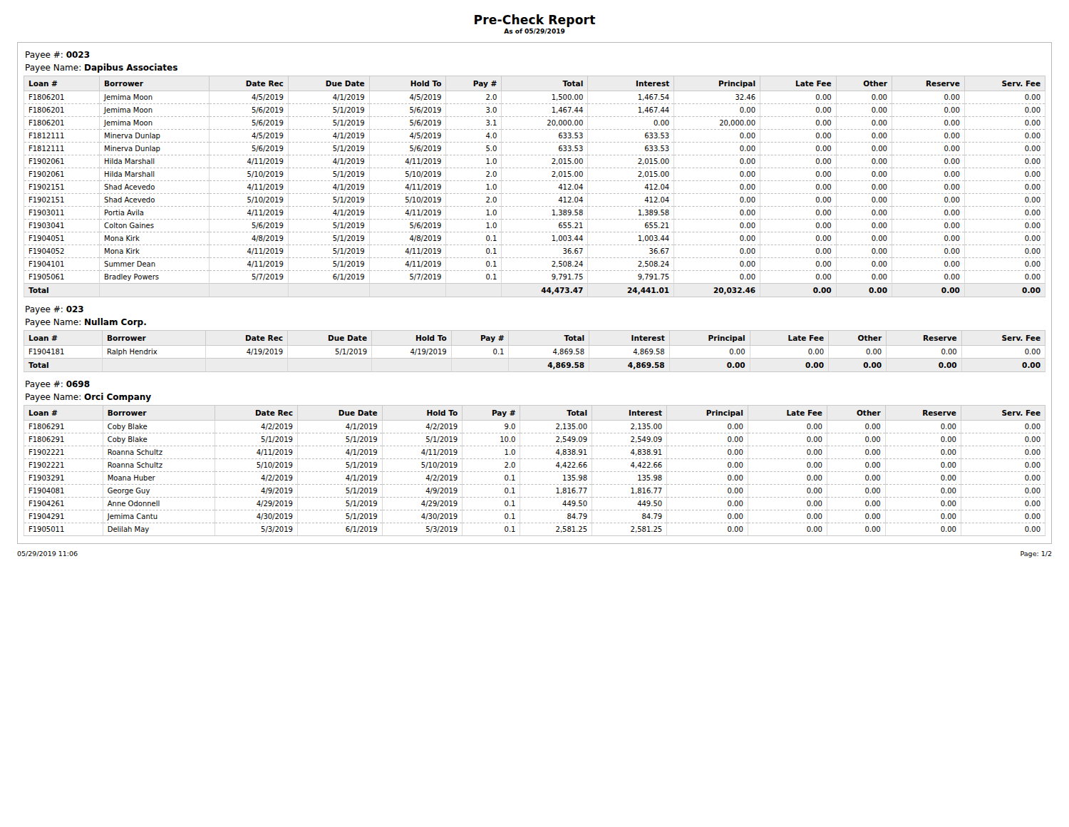Pre-Check Report
As of 05/29/2019
Payee #: 0023
Payee Name: Dapibus Associates
| Loan # | Borrower | Date Rec | Due Date | Hold To | Pay # | Total | Interest | Principal | Late Fee | Other | Reserve | Serv. Fee |
| --- | --- | --- | --- | --- | --- | --- | --- | --- | --- | --- | --- | --- |
| F1806201 | Jemima Moon | 4/5/2019 | 4/1/2019 | 4/5/2019 | 2.0 | 1,500.00 | 1,467.54 | 32.46 | 0.00 | 0.00 | 0.00 | 0.00 |
| F1806201 | Jemima Moon | 5/6/2019 | 5/1/2019 | 5/6/2019 | 3.0 | 1,467.44 | 1,467.44 | 0.00 | 0.00 | 0.00 | 0.00 | 0.00 |
| F1806201 | Jemima Moon | 5/6/2019 | 5/1/2019 | 5/6/2019 | 3.1 | 20,000.00 | 0.00 | 20,000.00 | 0.00 | 0.00 | 0.00 | 0.00 |
| F1812111 | Minerva Dunlap | 4/5/2019 | 4/1/2019 | 4/5/2019 | 4.0 | 633.53 | 633.53 | 0.00 | 0.00 | 0.00 | 0.00 | 0.00 |
| F1812111 | Minerva Dunlap | 5/6/2019 | 5/1/2019 | 5/6/2019 | 5.0 | 633.53 | 633.53 | 0.00 | 0.00 | 0.00 | 0.00 | 0.00 |
| F1902061 | Hilda Marshall | 4/11/2019 | 4/1/2019 | 4/11/2019 | 1.0 | 2,015.00 | 2,015.00 | 0.00 | 0.00 | 0.00 | 0.00 | 0.00 |
| F1902061 | Hilda Marshall | 5/10/2019 | 5/1/2019 | 5/10/2019 | 2.0 | 2,015.00 | 2,015.00 | 0.00 | 0.00 | 0.00 | 0.00 | 0.00 |
| F1902151 | Shad Acevedo | 4/11/2019 | 4/1/2019 | 4/11/2019 | 1.0 | 412.04 | 412.04 | 0.00 | 0.00 | 0.00 | 0.00 | 0.00 |
| F1902151 | Shad Acevedo | 5/10/2019 | 5/1/2019 | 5/10/2019 | 2.0 | 412.04 | 412.04 | 0.00 | 0.00 | 0.00 | 0.00 | 0.00 |
| F1903011 | Portia Avila | 4/11/2019 | 4/1/2019 | 4/11/2019 | 1.0 | 1,389.58 | 1,389.58 | 0.00 | 0.00 | 0.00 | 0.00 | 0.00 |
| F1903041 | Colton Gaines | 5/6/2019 | 5/1/2019 | 5/6/2019 | 1.0 | 655.21 | 655.21 | 0.00 | 0.00 | 0.00 | 0.00 | 0.00 |
| F1904051 | Mona Kirk | 4/8/2019 | 5/1/2019 | 4/8/2019 | 0.1 | 1,003.44 | 1,003.44 | 0.00 | 0.00 | 0.00 | 0.00 | 0.00 |
| F1904052 | Mona Kirk | 4/11/2019 | 5/1/2019 | 4/11/2019 | 0.1 | 36.67 | 36.67 | 0.00 | 0.00 | 0.00 | 0.00 | 0.00 |
| F1904101 | Summer Dean | 4/11/2019 | 5/1/2019 | 4/11/2019 | 0.1 | 2,508.24 | 2,508.24 | 0.00 | 0.00 | 0.00 | 0.00 | 0.00 |
| F1905061 | Bradley Powers | 5/7/2019 | 6/1/2019 | 5/7/2019 | 0.1 | 9,791.75 | 9,791.75 | 0.00 | 0.00 | 0.00 | 0.00 | 0.00 |
| Total | | | | | | 44,473.47 | 24,441.01 | 20,032.46 | 0.00 | 0.00 | 0.00 | 0.00 |
Payee #: 023
Payee Name: Nullam Corp.
| Loan # | Borrower | Date Rec | Due Date | Hold To | Pay # | Total | Interest | Principal | Late Fee | Other | Reserve | Serv. Fee |
| --- | --- | --- | --- | --- | --- | --- | --- | --- | --- | --- | --- | --- |
| F1904181 | Ralph Hendrix | 4/19/2019 | 5/1/2019 | 4/19/2019 | 0.1 | 4,869.58 | 4,869.58 | 0.00 | 0.00 | 0.00 | 0.00 | 0.00 |
| Total | | | | | | 4,869.58 | 4,869.58 | 0.00 | 0.00 | 0.00 | 0.00 | 0.00 |
Payee #: 0698
Payee Name: Orci Company
| Loan # | Borrower | Date Rec | Due Date | Hold To | Pay # | Total | Interest | Principal | Late Fee | Other | Reserve | Serv. Fee |
| --- | --- | --- | --- | --- | --- | --- | --- | --- | --- | --- | --- | --- |
| F1806291 | Coby Blake | 4/2/2019 | 4/1/2019 | 4/2/2019 | 9.0 | 2,135.00 | 2,135.00 | 0.00 | 0.00 | 0.00 | 0.00 | 0.00 |
| F1806291 | Coby Blake | 5/1/2019 | 5/1/2019 | 5/1/2019 | 10.0 | 2,549.09 | 2,549.09 | 0.00 | 0.00 | 0.00 | 0.00 | 0.00 |
| F1902221 | Roanna Schultz | 4/11/2019 | 4/1/2019 | 4/11/2019 | 1.0 | 4,838.91 | 4,838.91 | 0.00 | 0.00 | 0.00 | 0.00 | 0.00 |
| F1902221 | Roanna Schultz | 5/10/2019 | 5/1/2019 | 5/10/2019 | 2.0 | 4,422.66 | 4,422.66 | 0.00 | 0.00 | 0.00 | 0.00 | 0.00 |
| F1903291 | Moana Huber | 4/2/2019 | 4/1/2019 | 4/2/2019 | 0.1 | 135.98 | 135.98 | 0.00 | 0.00 | 0.00 | 0.00 | 0.00 |
| F1904081 | George Guy | 4/9/2019 | 5/1/2019 | 4/9/2019 | 0.1 | 1,816.77 | 1,816.77 | 0.00 | 0.00 | 0.00 | 0.00 | 0.00 |
| F1904261 | Anne Odonnell | 4/29/2019 | 5/1/2019 | 4/29/2019 | 0.1 | 449.50 | 449.50 | 0.00 | 0.00 | 0.00 | 0.00 | 0.00 |
| F1904291 | Jemima Cantu | 4/30/2019 | 5/1/2019 | 4/30/2019 | 0.1 | 84.79 | 84.79 | 0.00 | 0.00 | 0.00 | 0.00 | 0.00 |
| F1905011 | Delilah May | 5/3/2019 | 6/1/2019 | 5/3/2019 | 0.1 | 2,581.25 | 2,581.25 | 0.00 | 0.00 | 0.00 | 0.00 | 0.00 |
05/29/2019 11:06
Page: 1/2